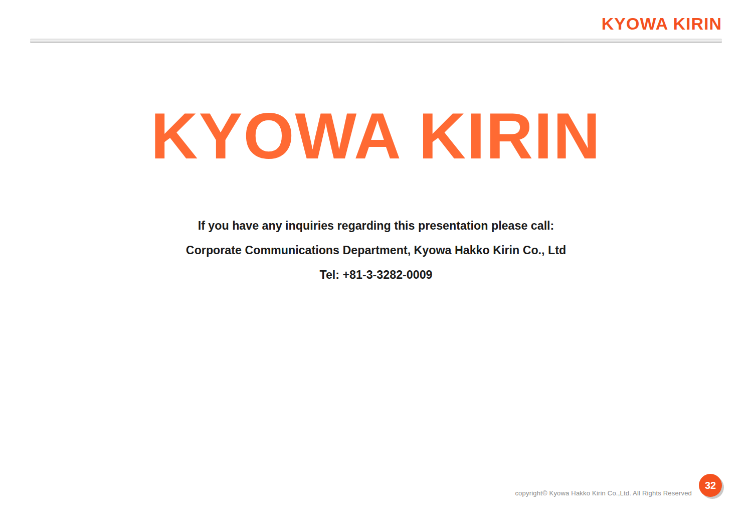KYOWA KIRIN
KYOWA KIRIN
If you have any inquiries regarding this presentation please call:
Corporate Communications Department, Kyowa Hakko Kirin Co., Ltd
Tel: +81-3-3282-0009
copyright© Kyowa Hakko Kirin Co.,Ltd. All Rights Reserved
32